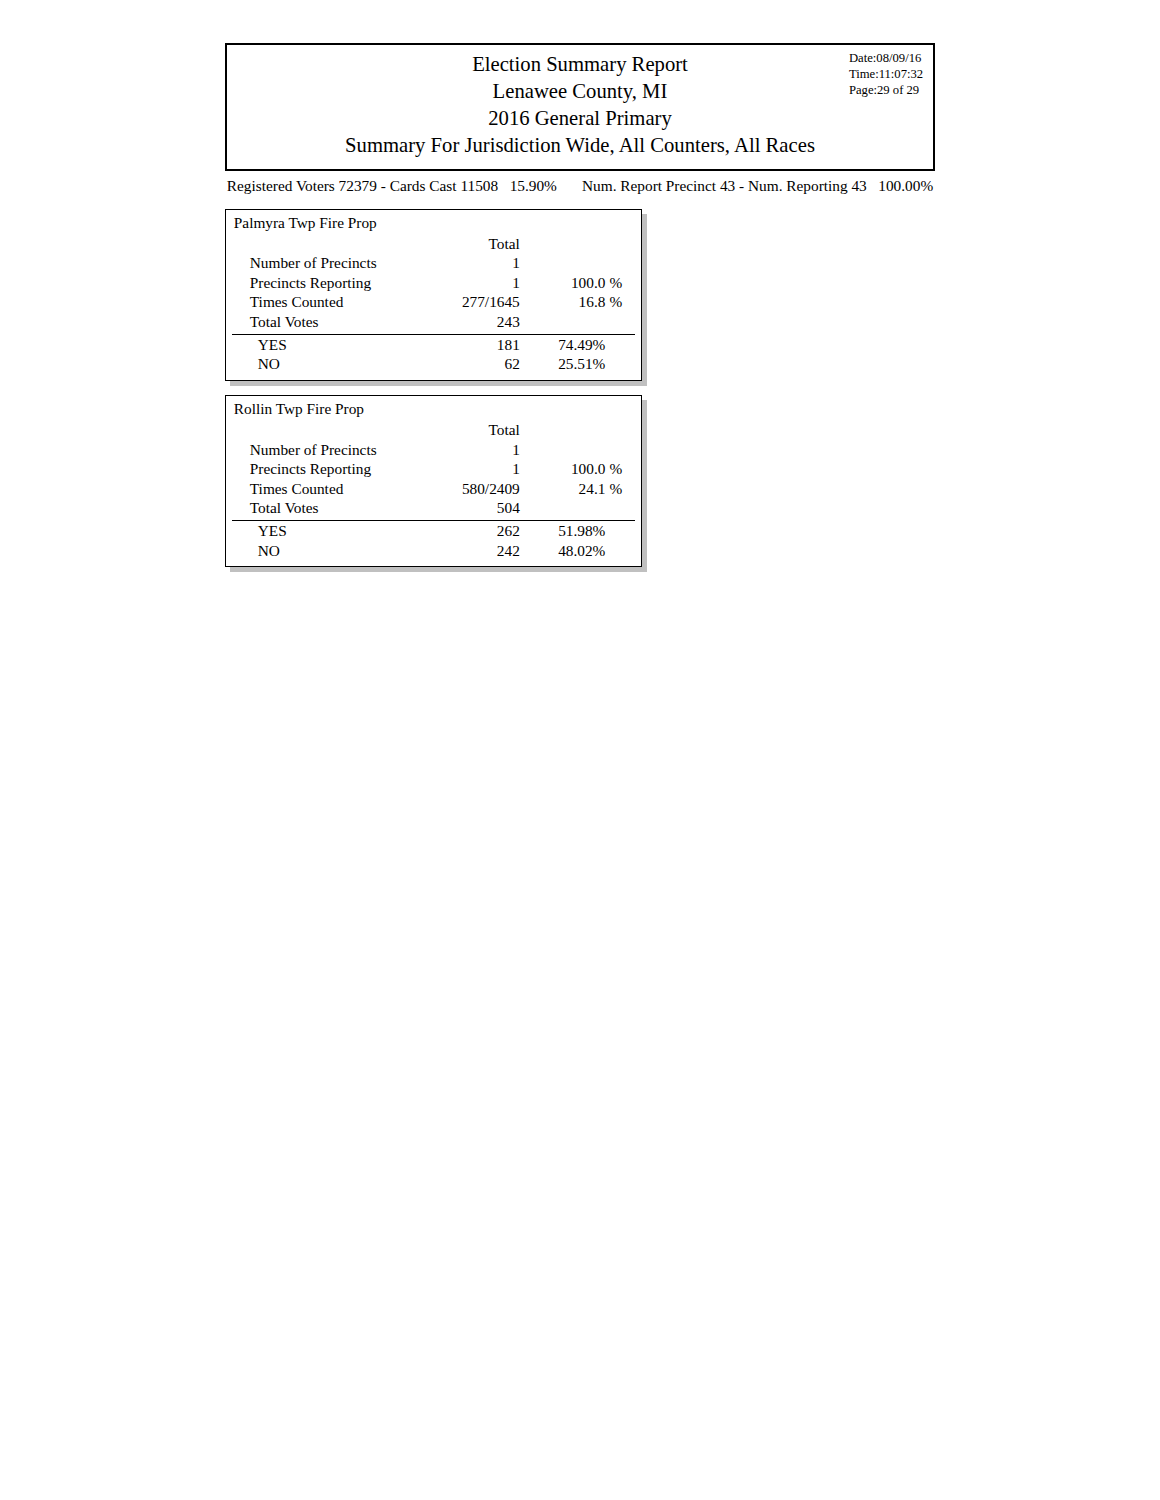Date:08/09/16
Time:11:07:32
Page:29 of 29
Election Summary Report
Lenawee County, MI
2016 General Primary
Summary For Jurisdiction Wide, All Counters, All Races
Registered Voters 72379 - Cards Cast 11508 15.90%
Num. Report Precinct 43 - Num. Reporting 43 100.00%
Palmyra Twp Fire Prop
| | Total | | |
| Number of Precincts | 1 | | |
| Precincts Reporting | 1 | 100.0 | % |
| Times Counted | 277/1645 | 16.8 | % |
| Total Votes | 243 | | |
| YES | 181 | 74.49% | |
| NO | 62 | 25.51% | |
Rollin Twp Fire Prop
| | Total | | |
| Number of Precincts | 1 | | |
| Precincts Reporting | 1 | 100.0 | % |
| Times Counted | 580/2409 | 24.1 | % |
| Total Votes | 504 | | |
| YES | 262 | 51.98% | |
| NO | 242 | 48.02% | |